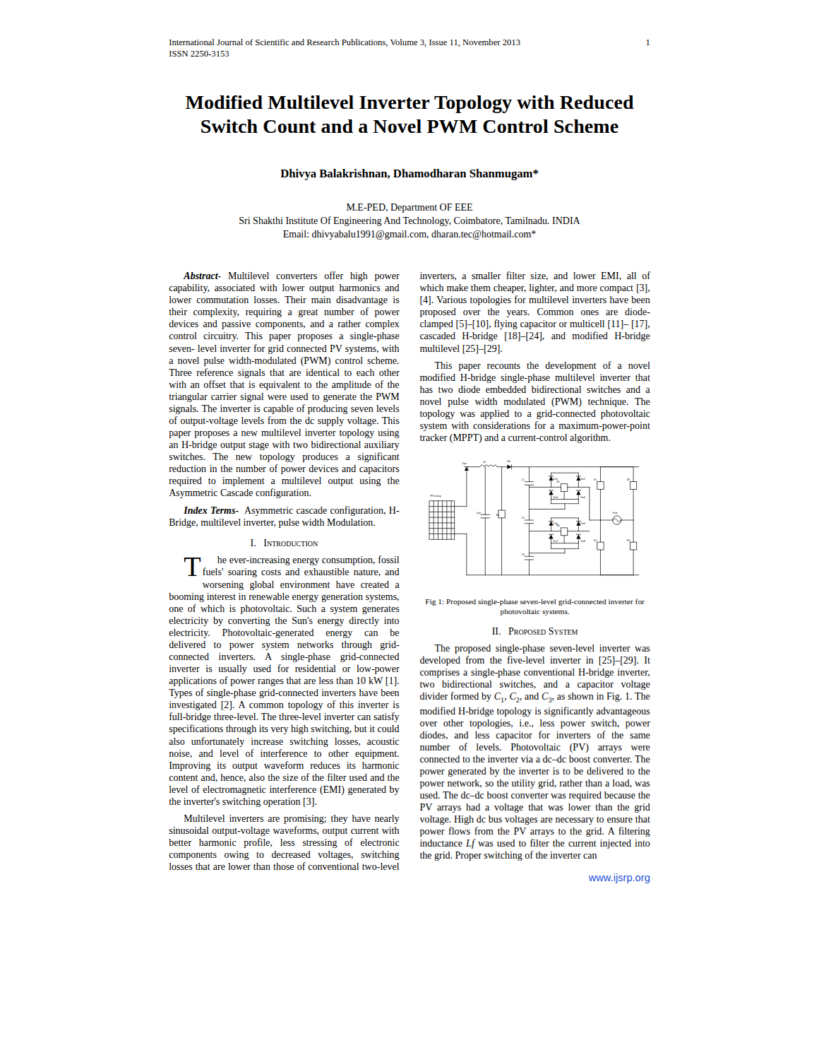International Journal of Scientific and Research Publications, Volume 3, Issue 11, November 2013
ISSN 2250-3153 1
Modified Multilevel Inverter Topology with Reduced Switch Count and a Novel PWM Control Scheme
Dhivya Balakrishnan, Dhamodharan Shanmugam*
M.E-PED, Department OF EEE
Sri Shakthi Institute Of Engineering And Technology, Coimbatore, Tamilnadu. INDIA
Email: dhivyabalu1991@gmail.com, dharan.tec@hotmail.com*
Abstract- Multilevel converters offer high power capability, associated with lower output harmonics and lower commutation losses. Their main disadvantage is their complexity, requiring a great number of power devices and passive components, and a rather complex control circuitry. This paper proposes a single-phase seven- level inverter for grid connected PV systems, with a novel pulse width-modulated (PWM) control scheme. Three reference signals that are identical to each other with an offset that is equivalent to the amplitude of the triangular carrier signal were used to generate the PWM signals. The inverter is capable of producing seven levels of output-voltage levels from the dc supply voltage. This paper proposes a new multilevel inverter topology using an H-bridge output stage with two bidirectional auxiliary switches. The new topology produces a significant reduction in the number of power devices and capacitors required to implement a multilevel output using the Asymmetric Cascade configuration.
Index Terms- Asymmetric cascade configuration, H-Bridge, multilevel inverter, pulse width Modulation.
I. Introduction
The ever-increasing energy consumption, fossil fuels' soaring costs and exhaustible nature, and worsening global environment have created a booming interest in renewable energy generation systems, one of which is photovoltaic. Such a system generates electricity by converting the Sun's energy directly into electricity. Photovoltaic-generated energy can be delivered to power system networks through grid-connected inverters. A single-phase grid-connected inverter is usually used for residential or low-power applications of power ranges that are less than 10 kW [1]. Types of single-phase grid-connected inverters have been investigated [2]. A common topology of this inverter is full-bridge three-level. The three-level inverter can satisfy specifications through its very high switching, but it could also unfortunately increase switching losses, acoustic noise, and level of interference to other equipment. Improving its output waveform reduces its harmonic content and, hence, also the size of the filter used and the level of electromagnetic interference (EMI) generated by the inverter's switching operation [3].
Multilevel inverters are promising; they have nearly sinusoidal output-voltage waveforms, output current with better harmonic profile, less stressing of electronic components owing to decreased voltages, switching losses that are lower than those of conventional two-level inverters, a smaller filter size, and lower EMI, all of which make them cheaper, lighter, and more compact [3], [4]. Various topologies for multilevel inverters have been proposed over the years. Common ones are diode-clamped [5]–[10], flying capacitor or multicell [11]– [17], cascaded H-bridge [18]–[24], and modified H-bridge multilevel [25]–[29].
This paper recounts the development of a novel modified H-bridge single-phase multilevel inverter that has two diode embedded bidirectional switches and a novel pulse width modulated (PWM) technique. The topology was applied to a grid-connected photovoltaic system with considerations for a maximum-power-point tracker (MPPT) and a current-control algorithm.
PV array Dpv Lb Db Cpv Sb C1 C2 C3 Da1 Da2 S5 Da3 Da4 Da5 Da6 S6 Da7 Da8 S1 S3 S2 S4 Grid
Fig 1: Proposed single-phase seven-level grid-connected inverter for photovoltaic systems.
II. Proposed System
The proposed single-phase seven-level inverter was developed from the five-level inverter in [25]–[29]. It comprises a single-phase conventional H-bridge inverter, two bidirectional switches, and a capacitor voltage divider formed by C1, C2, and C3, as shown in Fig. 1. The modified H-bridge topology is significantly advantageous over other topologies, i.e., less power switch, power diodes, and less capacitor for inverters of the same number of levels. Photovoltaic (PV) arrays were connected to the inverter via a dc–dc boost converter. The power generated by the inverter is to be delivered to the power network, so the utility grid, rather than a load, was used. The dc–dc boost converter was required because the PV arrays had a voltage that was lower than the grid voltage. High dc bus voltages are necessary to ensure that power flows from the PV arrays to the grid. A filtering inductance Lf was used to filter the current injected into the grid. Proper switching of the inverter can
www.ijsrp.org